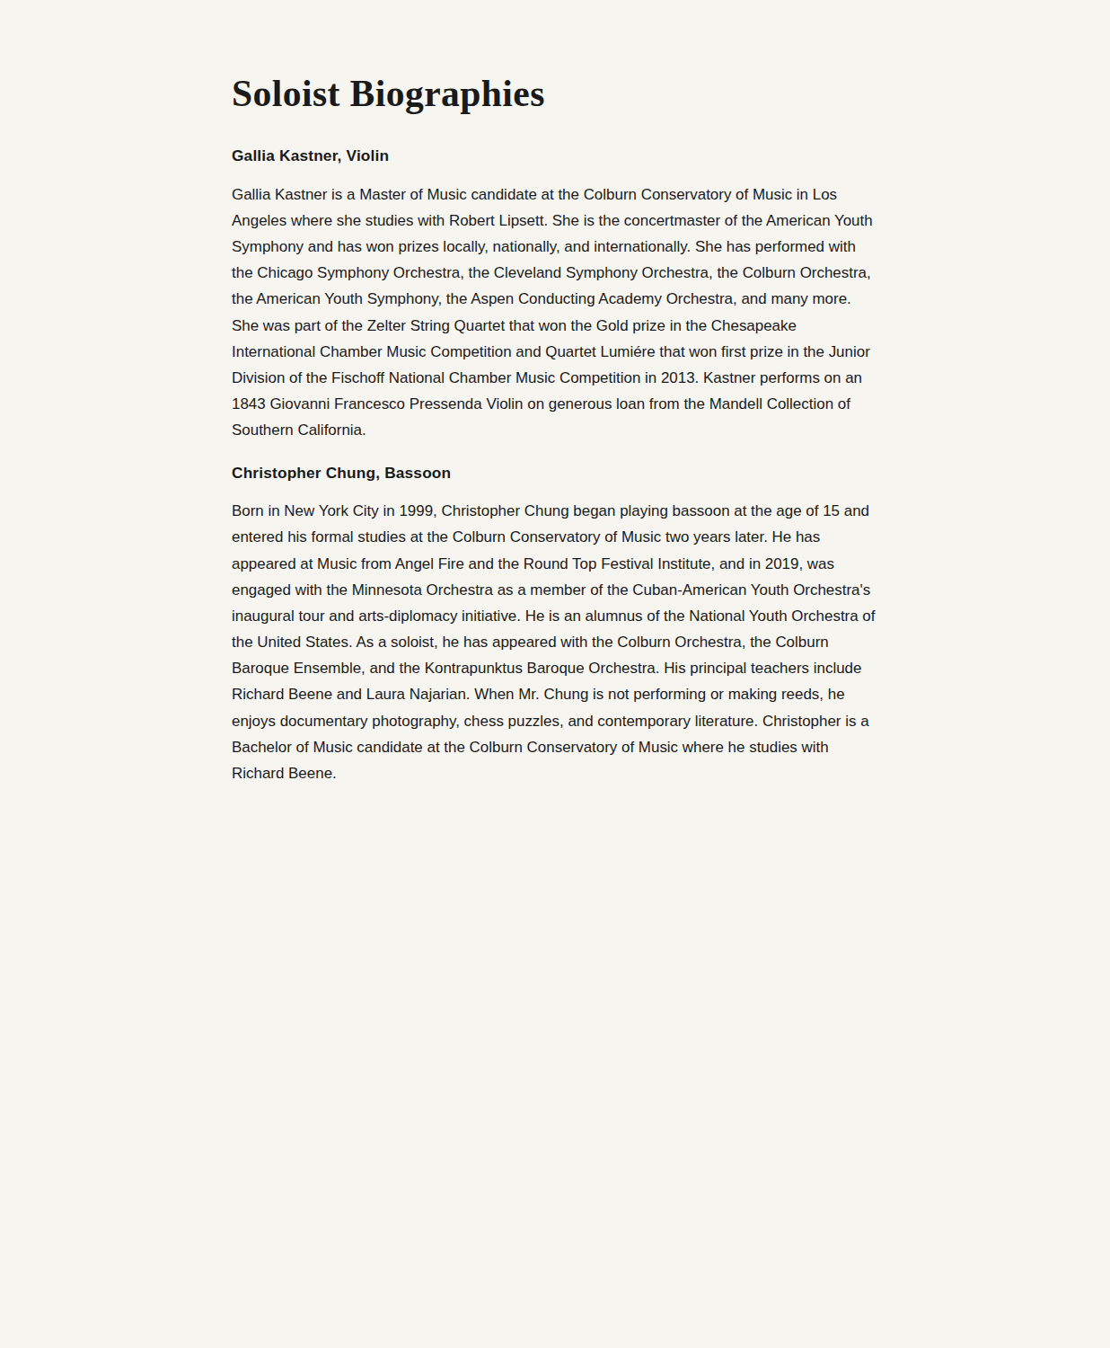Soloist Biographies
Gallia Kastner, Violin
Gallia Kastner is a Master of Music candidate at the Colburn Conservatory of Music in Los Angeles where she studies with Robert Lipsett. She is the concertmaster of the American Youth Symphony and has won prizes locally, nationally, and internationally. She has performed with the Chicago Symphony Orchestra, the Cleveland Symphony Orchestra, the Colburn Orchestra, the American Youth Symphony, the Aspen Conducting Academy Orchestra, and many more. She was part of the Zelter String Quartet that won the Gold prize in the Chesapeake International Chamber Music Competition and Quartet Lumiére that won first prize in the Junior Division of the Fischoff National Chamber Music Competition in 2013. Kastner performs on an 1843 Giovanni Francesco Pressenda Violin on generous loan from the Mandell Collection of Southern California.
Christopher Chung, Bassoon
Born in New York City in 1999, Christopher Chung began playing bassoon at the age of 15 and entered his formal studies at the Colburn Conservatory of Music two years later. He has appeared at Music from Angel Fire and the Round Top Festival Institute, and in 2019, was engaged with the Minnesota Orchestra as a member of the Cuban-American Youth Orchestra's inaugural tour and arts-diplomacy initiative. He is an alumnus of the National Youth Orchestra of the United States. As a soloist, he has appeared with the Colburn Orchestra, the Colburn Baroque Ensemble, and the Kontrapunktus Baroque Orchestra. His principal teachers include Richard Beene and Laura Najarian. When Mr. Chung is not performing or making reeds, he enjoys documentary photography, chess puzzles, and contemporary literature. Christopher is a Bachelor of Music candidate at the Colburn Conservatory of Music where he studies with Richard Beene.